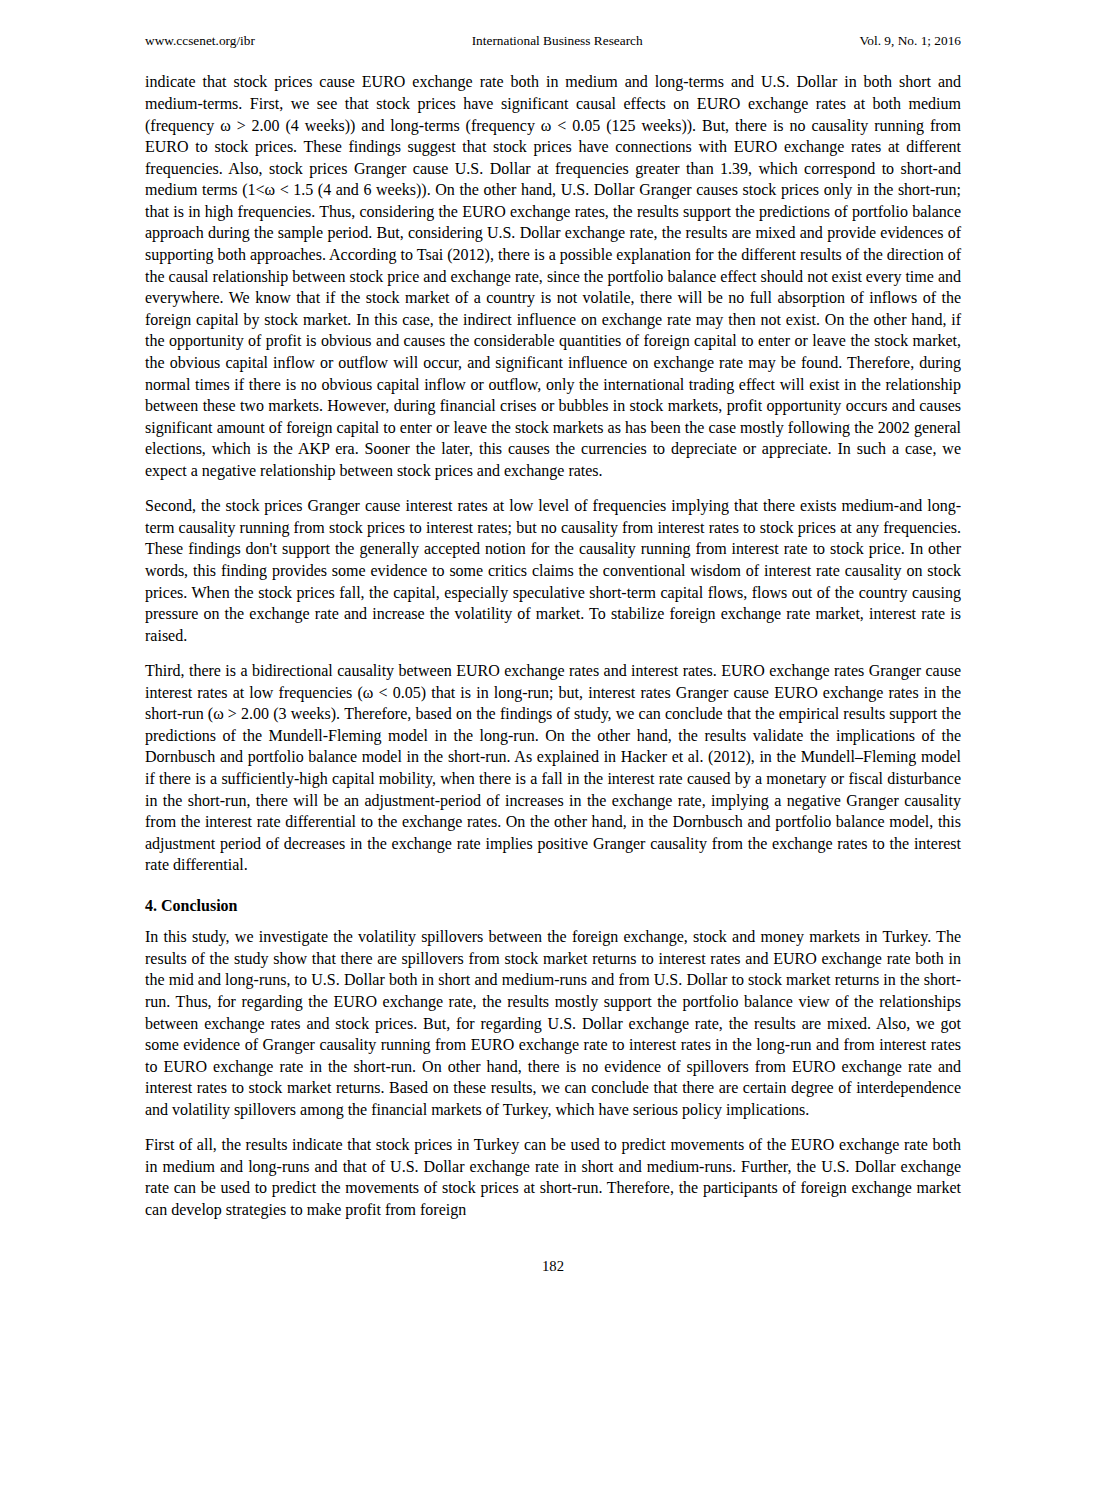www.ccsenet.org/ibr International Business Research Vol. 9, No. 1; 2016
indicate that stock prices cause EURO exchange rate both in medium and long-terms and U.S. Dollar in both short and medium-terms. First, we see that stock prices have significant causal effects on EURO exchange rates at both medium (frequency ω > 2.00 (4 weeks)) and long-terms (frequency ω < 0.05 (125 weeks)). But, there is no causality running from EURO to stock prices. These findings suggest that stock prices have connections with EURO exchange rates at different frequencies. Also, stock prices Granger cause U.S. Dollar at frequencies greater than 1.39, which correspond to short-and medium terms (1<ω < 1.5 (4 and 6 weeks)). On the other hand, U.S. Dollar Granger causes stock prices only in the short-run; that is in high frequencies. Thus, considering the EURO exchange rates, the results support the predictions of portfolio balance approach during the sample period. But, considering U.S. Dollar exchange rate, the results are mixed and provide evidences of supporting both approaches. According to Tsai (2012), there is a possible explanation for the different results of the direction of the causal relationship between stock price and exchange rate, since the portfolio balance effect should not exist every time and everywhere. We know that if the stock market of a country is not volatile, there will be no full absorption of inflows of the foreign capital by stock market. In this case, the indirect influence on exchange rate may then not exist. On the other hand, if the opportunity of profit is obvious and causes the considerable quantities of foreign capital to enter or leave the stock market, the obvious capital inflow or outflow will occur, and significant influence on exchange rate may be found. Therefore, during normal times if there is no obvious capital inflow or outflow, only the international trading effect will exist in the relationship between these two markets. However, during financial crises or bubbles in stock markets, profit opportunity occurs and causes significant amount of foreign capital to enter or leave the stock markets as has been the case mostly following the 2002 general elections, which is the AKP era. Sooner the later, this causes the currencies to depreciate or appreciate. In such a case, we expect a negative relationship between stock prices and exchange rates.
Second, the stock prices Granger cause interest rates at low level of frequencies implying that there exists medium-and long-term causality running from stock prices to interest rates; but no causality from interest rates to stock prices at any frequencies. These findings don't support the generally accepted notion for the causality running from interest rate to stock price. In other words, this finding provides some evidence to some critics claims the conventional wisdom of interest rate causality on stock prices. When the stock prices fall, the capital, especially speculative short-term capital flows, flows out of the country causing pressure on the exchange rate and increase the volatility of market. To stabilize foreign exchange rate market, interest rate is raised.
Third, there is a bidirectional causality between EURO exchange rates and interest rates. EURO exchange rates Granger cause interest rates at low frequencies (ω < 0.05) that is in long-run; but, interest rates Granger cause EURO exchange rates in the short-run (ω > 2.00 (3 weeks). Therefore, based on the findings of study, we can conclude that the empirical results support the predictions of the Mundell-Fleming model in the long-run. On the other hand, the results validate the implications of the Dornbusch and portfolio balance model in the short-run. As explained in Hacker et al. (2012), in the Mundell–Fleming model if there is a sufficiently-high capital mobility, when there is a fall in the interest rate caused by a monetary or fiscal disturbance in the short-run, there will be an adjustment-period of increases in the exchange rate, implying a negative Granger causality from the interest rate differential to the exchange rates. On the other hand, in the Dornbusch and portfolio balance model, this adjustment period of decreases in the exchange rate implies positive Granger causality from the exchange rates to the interest rate differential.
4. Conclusion
In this study, we investigate the volatility spillovers between the foreign exchange, stock and money markets in Turkey. The results of the study show that there are spillovers from stock market returns to interest rates and EURO exchange rate both in the mid and long-runs, to U.S. Dollar both in short and medium-runs and from U.S. Dollar to stock market returns in the short-run. Thus, for regarding the EURO exchange rate, the results mostly support the portfolio balance view of the relationships between exchange rates and stock prices. But, for regarding U.S. Dollar exchange rate, the results are mixed. Also, we got some evidence of Granger causality running from EURO exchange rate to interest rates in the long-run and from interest rates to EURO exchange rate in the short-run. On other hand, there is no evidence of spillovers from EURO exchange rate and interest rates to stock market returns. Based on these results, we can conclude that there are certain degree of interdependence and volatility spillovers among the financial markets of Turkey, which have serious policy implications.
First of all, the results indicate that stock prices in Turkey can be used to predict movements of the EURO exchange rate both in medium and long-runs and that of U.S. Dollar exchange rate in short and medium-runs. Further, the U.S. Dollar exchange rate can be used to predict the movements of stock prices at short-run. Therefore, the participants of foreign exchange market can develop strategies to make profit from foreign
182